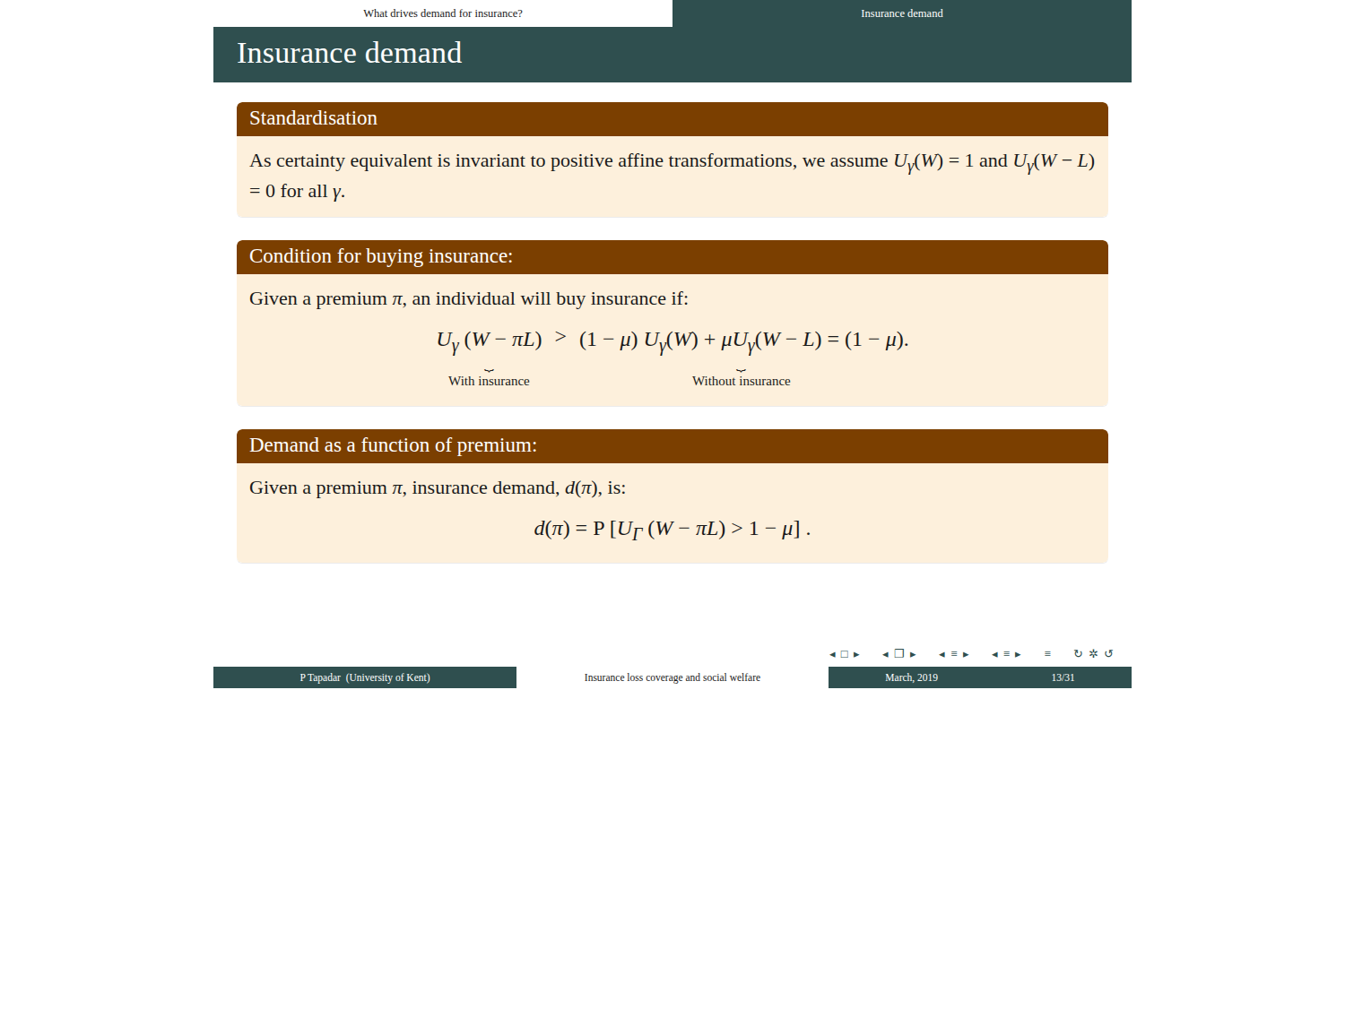What drives demand for insurance?
Insurance demand
Insurance demand
Standardisation
As certainty equivalent is invariant to positive affine transformations, we assume Uγ(W) = 1 and Uγ(W − L) = 0 for all γ.
Condition for buying insurance:
Given a premium π, an individual will buy insurance if:
Uγ (W − πL) ⏟ With insurance > (1 − μ) Uγ(W) + μUγ(W − L) = (1 − μ) ⏟ Without insurance .
Demand as a function of premium:
Given a premium π, insurance demand, d(π), is:
d(π) = P [UΓ (W − πL) > 1 − μ] .
◂□▸ ◂❐▸ ◂≡▸ ◂≡▸ ≡ ↻✲↺
P Tapadar (University of Kent)
Insurance loss coverage and social welfare
March, 201913/31